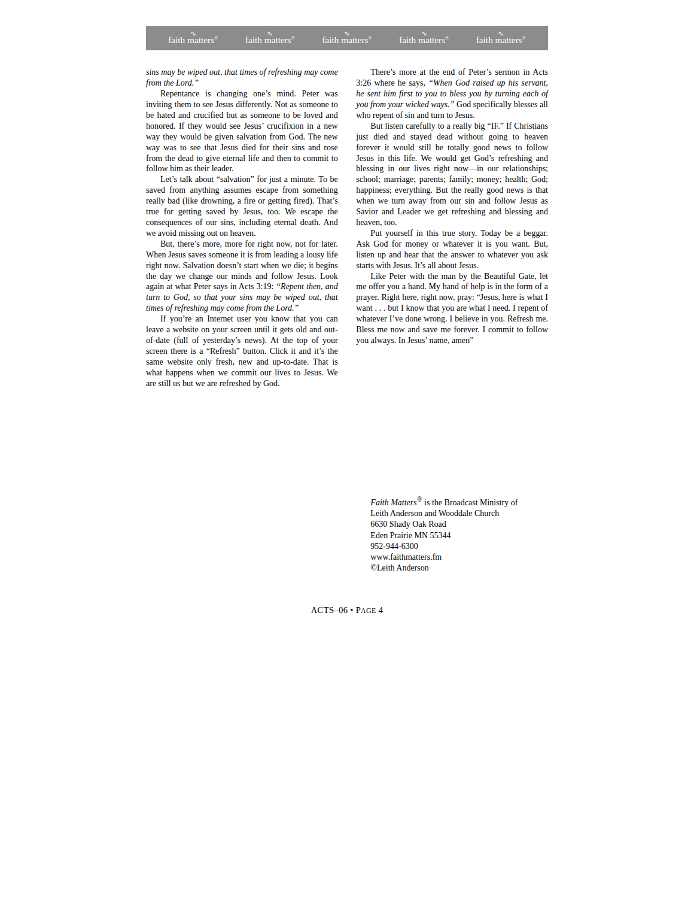∿faith matters® ∿faith matters® ∿faith matters® ∿faith matters® ∿faith matters®
sins may be wiped out, that times of refreshing may come from the Lord.”
Repentance is changing one’s mind. Peter was inviting them to see Jesus differently. Not as someone to be hated and crucified but as someone to be loved and honored. If they would see Jesus’ crucifixion in a new way they would be given salvation from God. The new way was to see that Jesus died for their sins and rose from the dead to give eternal life and then to commit to follow him as their leader.
Let’s talk about “salvation” for just a minute. To be saved from anything assumes escape from something really bad (like drowning, a fire or getting fired). That’s true for getting saved by Jesus, too. We escape the consequences of our sins, including eternal death. And we avoid missing out on heaven.
But, there’s more, more for right now, not for later. When Jesus saves someone it is from leading a lousy life right now. Salvation doesn’t start when we die; it begins the day we change our minds and follow Jesus. Look again at what Peter says in Acts 3:19: “Repent then, and turn to God, so that your sins may be wiped out, that times of refreshing may come from the Lord.”
If you’re an Internet user you know that you can leave a website on your screen until it gets old and out-of-date (full of yesterday’s news). At the top of your screen there is a “Refresh” button. Click it and it’s the same website only fresh, new and up-to-date. That is what happens when we commit our lives to Jesus. We are still us but we are refreshed by God.
There’s more at the end of Peter’s sermon in Acts 3:26 where he says, “When God raised up his servant, he sent him first to you to bless you by turning each of you from your wicked ways.” God specifically blesses all who repent of sin and turn to Jesus.
But listen carefully to a really big “IF.” If Christians just died and stayed dead without going to heaven forever it would still be totally good news to follow Jesus in this life. We would get God’s refreshing and blessing in our lives right now—in our relationships; school; marriage; parents; family; money; health; God; happiness; everything. But the really good news is that when we turn away from our sin and follow Jesus as Savior and Leader we get refreshing and blessing and heaven, too.
Put yourself in this true story. Today be a beggar. Ask God for money or whatever it is you want. But, listen up and hear that the answer to whatever you ask starts with Jesus. It’s all about Jesus.
Like Peter with the man by the Beautiful Gate, let me offer you a hand. My hand of help is in the form of a prayer. Right here, right now, pray: “Jesus, here is what I want . . . but I know that you are what I need. I repent of whatever I’ve done wrong. I believe in you. Refresh me. Bless me now and save me forever. I commit to follow you always. In Jesus’ name, amen”
Faith Matters® is the Broadcast Ministry of
Leith Anderson and Wooddale Church
6630 Shady Oak Road
Eden Prairie MN 55344
952-944-6300
www.faithmatters.fm
©Leith Anderson
Acts–06 • PAGE 4